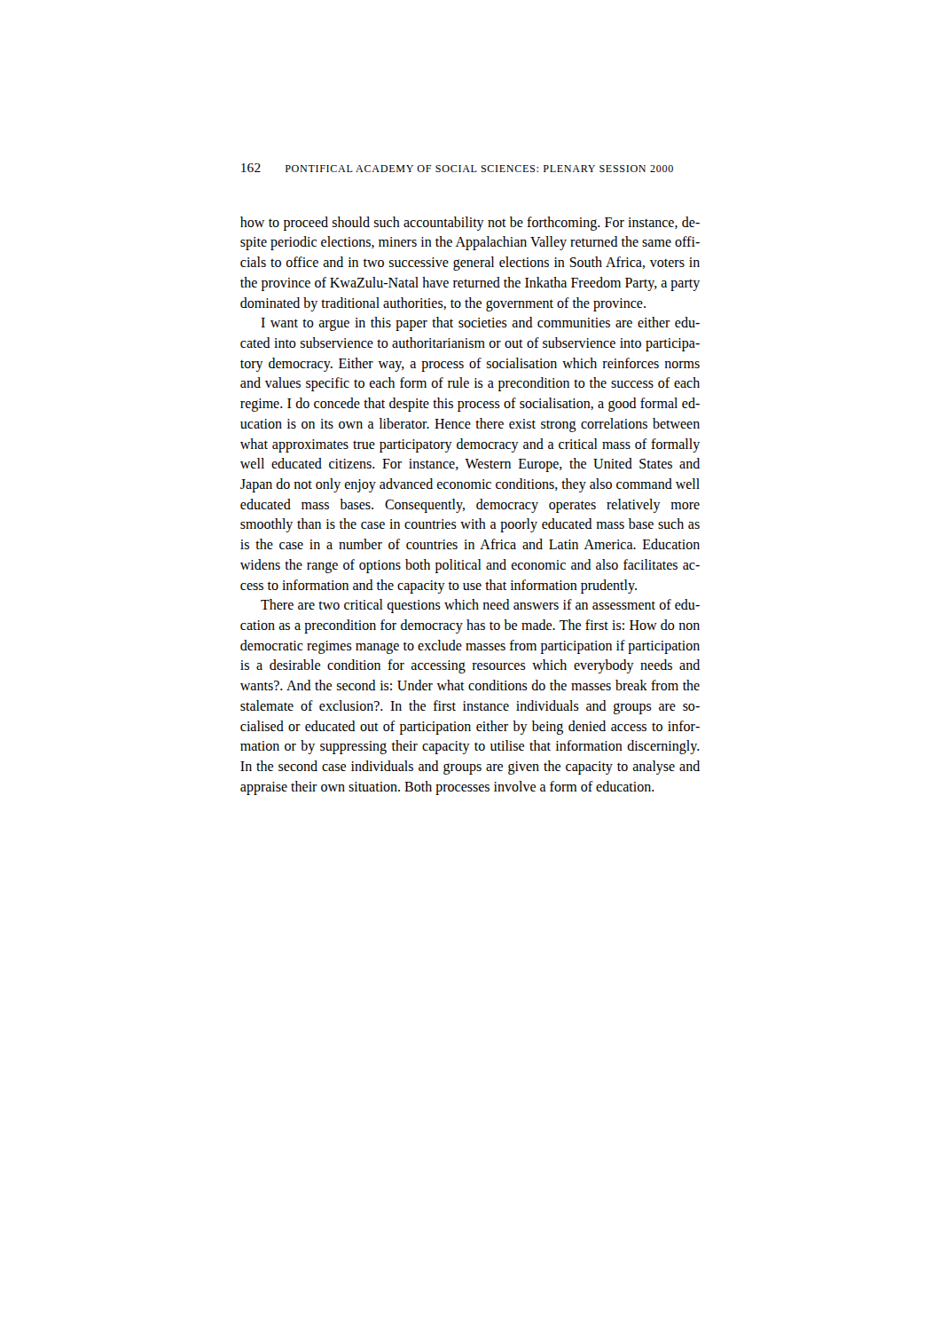162 Pontifical Academy of Social Sciences: Plenary Session 2000
how to proceed should such accountability not be forthcoming. For instance, despite periodic elections, miners in the Appalachian Valley returned the same officials to office and in two successive general elections in South Africa, voters in the province of KwaZulu-Natal have returned the Inkatha Freedom Party, a party dominated by traditional authorities, to the government of the province.
I want to argue in this paper that societies and communities are either educated into subservience to authoritarianism or out of subservience into participatory democracy. Either way, a process of socialisation which reinforces norms and values specific to each form of rule is a precondition to the success of each regime. I do concede that despite this process of socialisation, a good formal education is on its own a liberator. Hence there exist strong correlations between what approximates true participatory democracy and a critical mass of formally well educated citizens. For instance, Western Europe, the United States and Japan do not only enjoy advanced economic conditions, they also command well educated mass bases. Consequently, democracy operates relatively more smoothly than is the case in countries with a poorly educated mass base such as is the case in a number of countries in Africa and Latin America. Education widens the range of options both political and economic and also facilitates access to information and the capacity to use that information prudently.
There are two critical questions which need answers if an assessment of education as a precondition for democracy has to be made. The first is: How do non democratic regimes manage to exclude masses from participation if participation is a desirable condition for accessing resources which everybody needs and wants?. And the second is: Under what conditions do the masses break from the stalemate of exclusion?. In the first instance individuals and groups are socialised or educated out of participation either by being denied access to information or by suppressing their capacity to utilise that information discerningly. In the second case individuals and groups are given the capacity to analyse and appraise their own situation. Both processes involve a form of education.